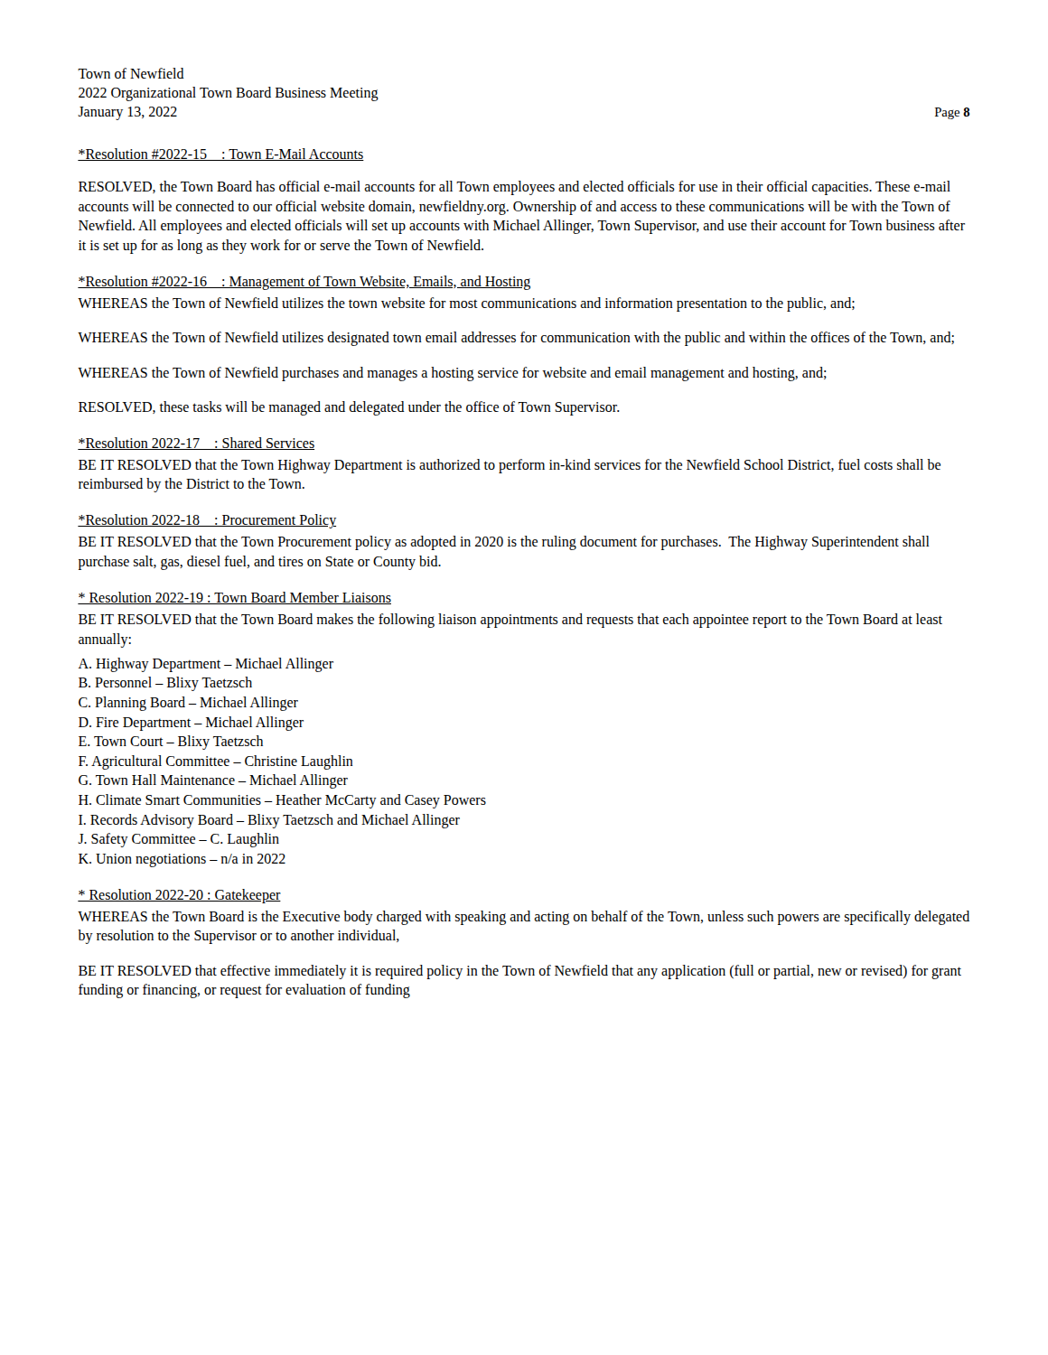Town of Newfield
2022 Organizational Town Board Business Meeting
January 13, 2022
Page 8
*Resolution #2022-15__: Town E-Mail Accounts
RESOLVED, the Town Board has official e-mail accounts for all Town employees and elected officials for use in their official capacities. These e-mail accounts will be connected to our official website domain, newfieldny.org. Ownership of and access to these communications will be with the Town of Newfield. All employees and elected officials will set up accounts with Michael Allinger, Town Supervisor, and use their account for Town business after it is set up for as long as they work for or serve the Town of Newfield.
*Resolution #2022-16__: Management of Town Website, Emails, and Hosting
WHEREAS the Town of Newfield utilizes the town website for most communications and information presentation to the public, and;
WHEREAS the Town of Newfield utilizes designated town email addresses for communication with the public and within the offices of the Town, and;
WHEREAS the Town of Newfield purchases and manages a hosting service for website and email management and hosting, and;
RESOLVED, these tasks will be managed and delegated under the office of Town Supervisor.
*Resolution 2022-17__: Shared Services
BE IT RESOLVED that the Town Highway Department is authorized to perform in-kind services for the Newfield School District, fuel costs shall be reimbursed by the District to the Town.
*Resolution 2022-18__: Procurement Policy
BE IT RESOLVED that the Town Procurement policy as adopted in 2020 is the ruling document for purchases. The Highway Superintendent shall purchase salt, gas, diesel fuel, and tires on State or County bid.
* Resolution 2022-19 : Town Board Member Liaisons
BE IT RESOLVED that the Town Board makes the following liaison appointments and requests that each appointee report to the Town Board at least annually:
A. Highway Department – Michael Allinger
B. Personnel – Blixy Taetzsch
C. Planning Board – Michael Allinger
D. Fire Department – Michael Allinger
E. Town Court – Blixy Taetzsch
F. Agricultural Committee – Christine Laughlin
G. Town Hall Maintenance – Michael Allinger
H. Climate Smart Communities – Heather McCarty and Casey Powers
I. Records Advisory Board – Blixy Taetzsch and Michael Allinger
J. Safety Committee – C. Laughlin
K. Union negotiations – n/a in 2022
* Resolution 2022-20 : Gatekeeper
WHEREAS the Town Board is the Executive body charged with speaking and acting on behalf of the Town, unless such powers are specifically delegated by resolution to the Supervisor or to another individual,
BE IT RESOLVED that effective immediately it is required policy in the Town of Newfield that any application (full or partial, new or revised) for grant funding or financing, or request for evaluation of funding